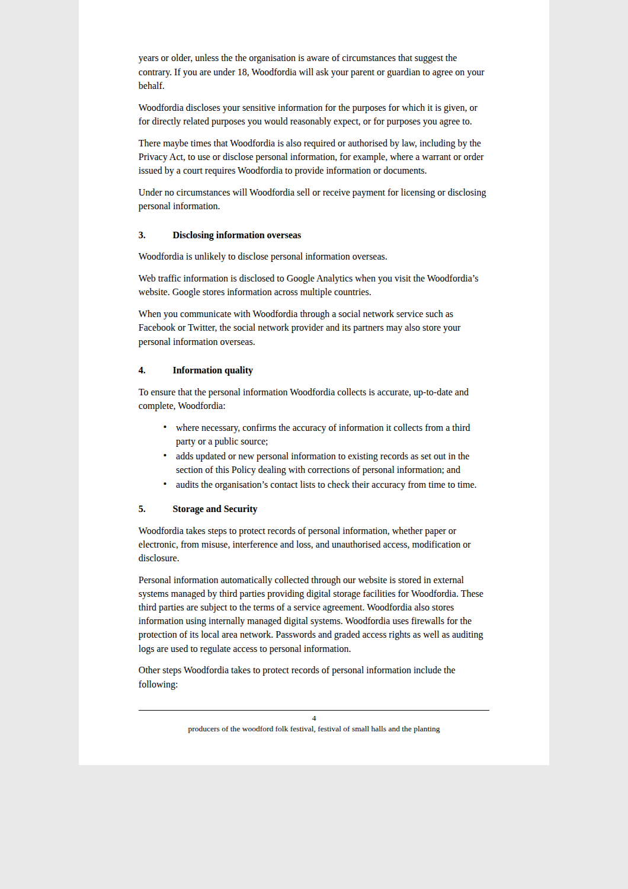years or older, unless the the organisation is aware of circumstances that suggest the contrary. If you are under 18, Woodfordia will ask your parent or guardian to agree on your behalf.
Woodfordia discloses your sensitive information for the purposes for which it is given, or for directly related purposes you would reasonably expect, or for purposes you agree to.
There maybe times that Woodfordia is also required or authorised by law, including by the Privacy Act, to use or disclose personal information, for example, where a warrant or order issued by a court requires Woodfordia to provide information or documents.
Under no circumstances will Woodfordia sell or receive payment for licensing or disclosing personal information.
3. Disclosing information overseas
Woodfordia is unlikely to disclose personal information overseas.
Web traffic information is disclosed to Google Analytics when you visit the Woodfordia’s website. Google stores information across multiple countries.
When you communicate with Woodfordia through a social network service such as Facebook or Twitter, the social network provider and its partners may also store your personal information overseas.
4. Information quality
To ensure that the personal information Woodfordia collects is accurate, up-to-date and complete, Woodfordia:
where necessary, confirms the accuracy of information it collects from a third party or a public source;
adds updated or new personal information to existing records as set out in the section of this Policy dealing with corrections of personal information; and
audits the organisation’s contact lists to check their accuracy from time to time.
5. Storage and Security
Woodfordia takes steps to protect records of personal information, whether paper or electronic, from misuse, interference and loss, and unauthorised access, modification or disclosure.
Personal information automatically collected through our website is stored in external systems managed by third parties providing digital storage facilities for Woodfordia. These third parties are subject to the terms of a service agreement. Woodfordia also stores information using internally managed digital systems. Woodfordia uses firewalls for the protection of its local area network. Passwords and graded access rights as well as auditing logs are used to regulate access to personal information.
Other steps Woodfordia takes to protect records of personal information include the following:
4 producers of the woodford folk festival, festival of small halls and the planting